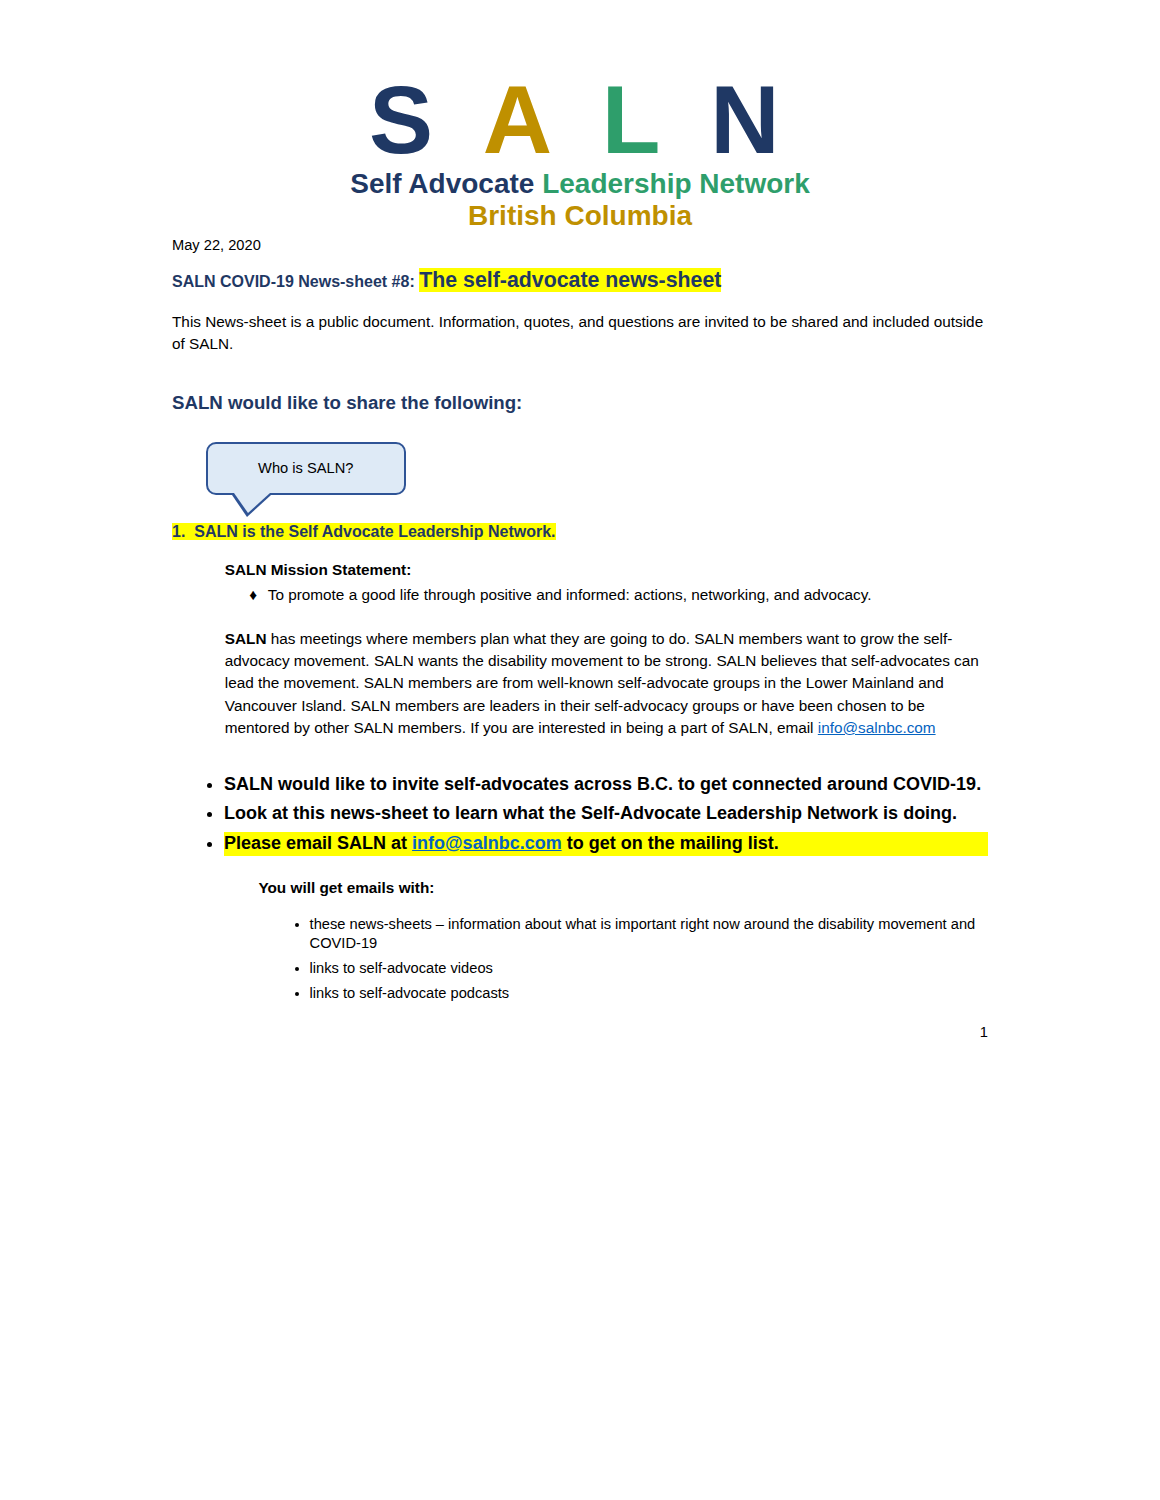S A L N
Self Advocate Leadership Network
British Columbia
May 22, 2020
SALN COVID-19 News-sheet #8: The self-advocate news-sheet
This News-sheet is a public document. Information, quotes, and questions are invited to be shared and included outside of SALN.
SALN would like to share the following:
Who is SALN?
1. SALN is the Self Advocate Leadership Network.
SALN Mission Statement:
To promote a good life through positive and informed: actions, networking, and advocacy.
SALN has meetings where members plan what they are going to do. SALN members want to grow the self-advocacy movement. SALN wants the disability movement to be strong. SALN believes that self-advocates can lead the movement. SALN members are from well-known self-advocate groups in the Lower Mainland and Vancouver Island. SALN members are leaders in their self-advocacy groups or have been chosen to be mentored by other SALN members. If you are interested in being a part of SALN, email info@salnbc.com
SALN would like to invite self-advocates across B.C. to get connected around COVID-19.
Look at this news-sheet to learn what the Self-Advocate Leadership Network is doing.
Please email SALN at info@salnbc.com to get on the mailing list.
You will get emails with:
these news-sheets – information about what is important right now around the disability movement and COVID-19
links to self-advocate videos
links to self-advocate podcasts
1